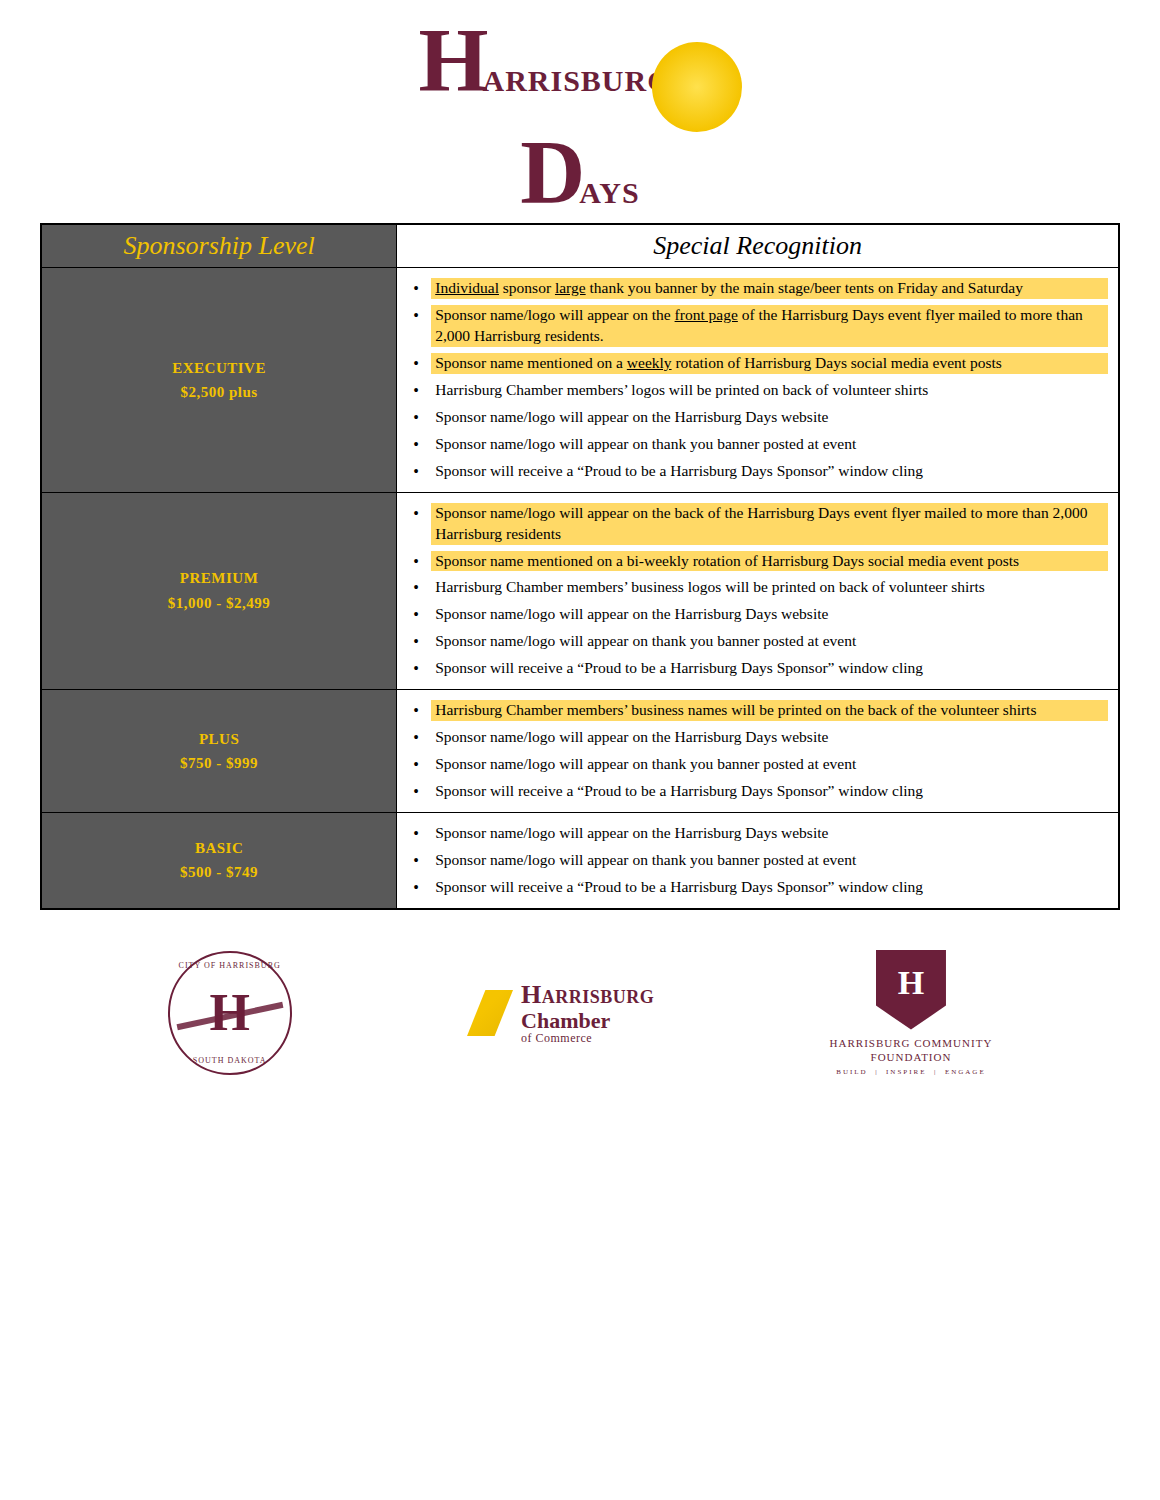HARRISBURG
DAYS
| Sponsorship Level | Special Recognition |
| --- | --- |
| EXECUTIVE $2,500 plus | Individual sponsor large thank you banner by the main stage/beer tents on Friday and Saturday Sponsor name/logo will appear on the front page of the Harrisburg Days event flyer mailed to more than 2,000 Harrisburg residents. Sponsor name mentioned on a weekly rotation of Harrisburg Days social media event posts Harrisburg Chamber members’ logos will be printed on back of volunteer shirts Sponsor name/logo will appear on the Harrisburg Days website Sponsor name/logo will appear on thank you banner posted at event Sponsor will receive a “Proud to be a Harrisburg Days Sponsor” window cling |
| PREMIUM $1,000 - $2,499 | Sponsor name/logo will appear on the back of the Harrisburg Days event flyer mailed to more than 2,000 Harrisburg residents Sponsor name mentioned on a bi-weekly rotation of Harrisburg Days social media event posts Harrisburg Chamber members’ business logos will be printed on back of volunteer shirts Sponsor name/logo will appear on the Harrisburg Days website Sponsor name/logo will appear on thank you banner posted at event Sponsor will receive a “Proud to be a Harrisburg Days Sponsor” window cling |
| PLUS $750 - $999 | Harrisburg Chamber members’ business names will be printed on the back of the volunteer shirts Sponsor name/logo will appear on the Harrisburg Days website Sponsor name/logo will appear on thank you banner posted at event Sponsor will receive a “Proud to be a Harrisburg Days Sponsor” window cling |
| BASIC $500 - $749 | Sponsor name/logo will appear on the Harrisburg Days website Sponsor name/logo will appear on thank you banner posted at event Sponsor will receive a “Proud to be a Harrisburg Days Sponsor” window cling |
City of Harrisburg
H
South Dakota
Harrisburg
Chamber
of Commerce
Harrisburg Community
Foundation
Build | Inspire | Engage